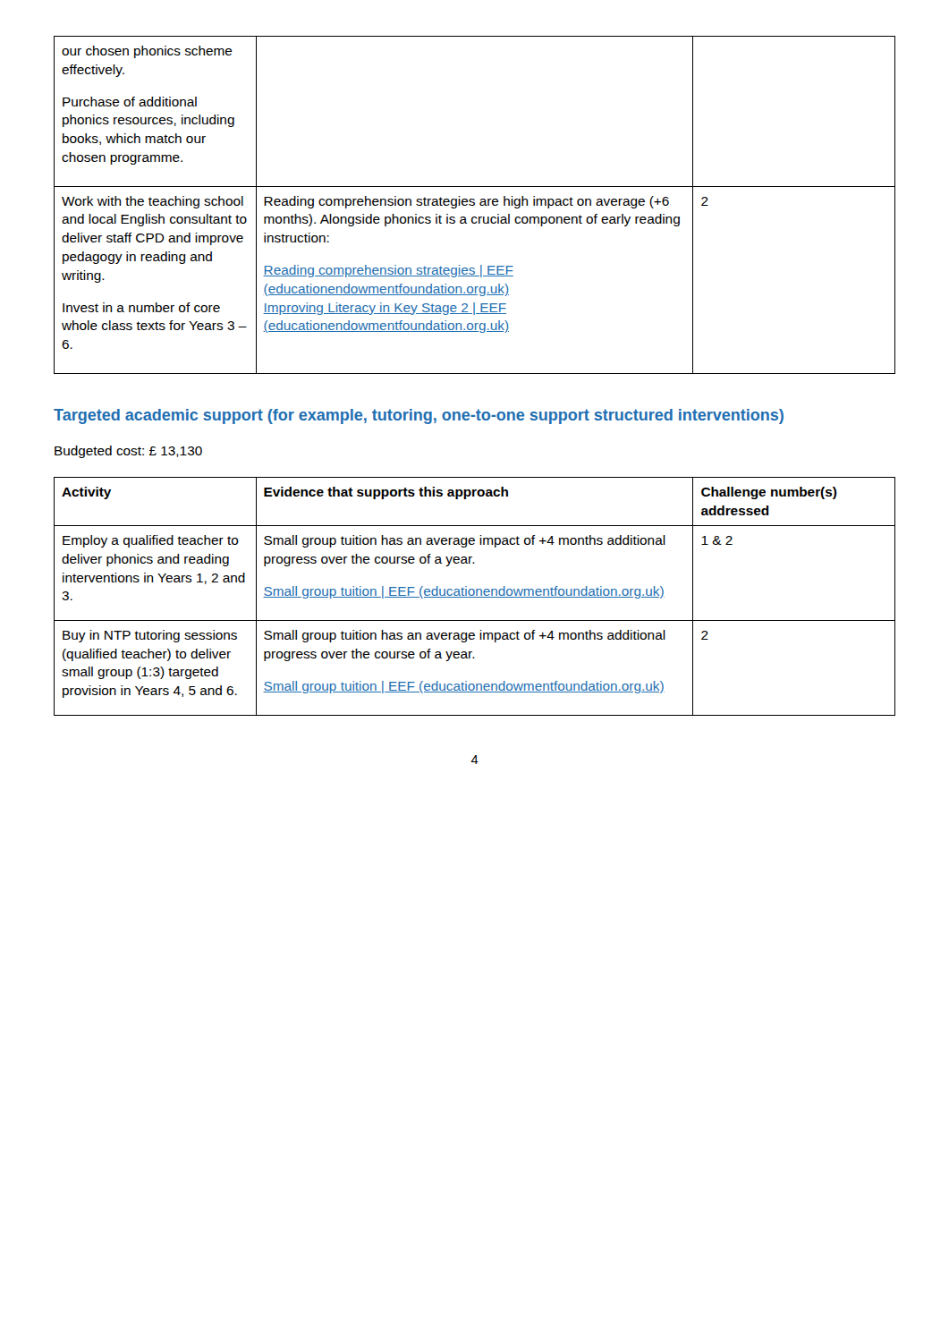| our chosen phonics scheme effectively. Purchase of additional phonics resources, including books, which match our chosen programme. | | |
| Work with the teaching school and local English consultant to deliver staff CPD and improve pedagogy in reading and writing. Invest in a number of core whole class texts for Years 3 – 6. | Reading comprehension strategies are high impact on average (+6 months). Alongside phonics it is a crucial component of early reading instruction: Reading comprehension strategies / EEF (educationendowmentfoundation.org.uk) Improving Literacy in Key Stage 2 / EEF (educationendowmentfoundation.org.uk) | 2 |
Targeted academic support (for example, tutoring, one-to-one support structured interventions)
Budgeted cost: £ 13,130
| Activity | Evidence that supports this approach | Challenge number(s) addressed |
| --- | --- | --- |
| Employ a qualified teacher to deliver phonics and reading interventions in Years 1, 2 and 3. | Small group tuition has an average impact of +4 months additional progress over the course of a year. Small group tuition / EEF (educationendowmentfoundation.org.uk) | 1 & 2 |
| Buy in NTP tutoring sessions (qualified teacher) to deliver small group (1:3) targeted provision in Years 4, 5 and 6. | Small group tuition has an average impact of +4 months additional progress over the course of a year. Small group tuition / EEF (educationendowmentfoundation.org.uk) | 2 |
4